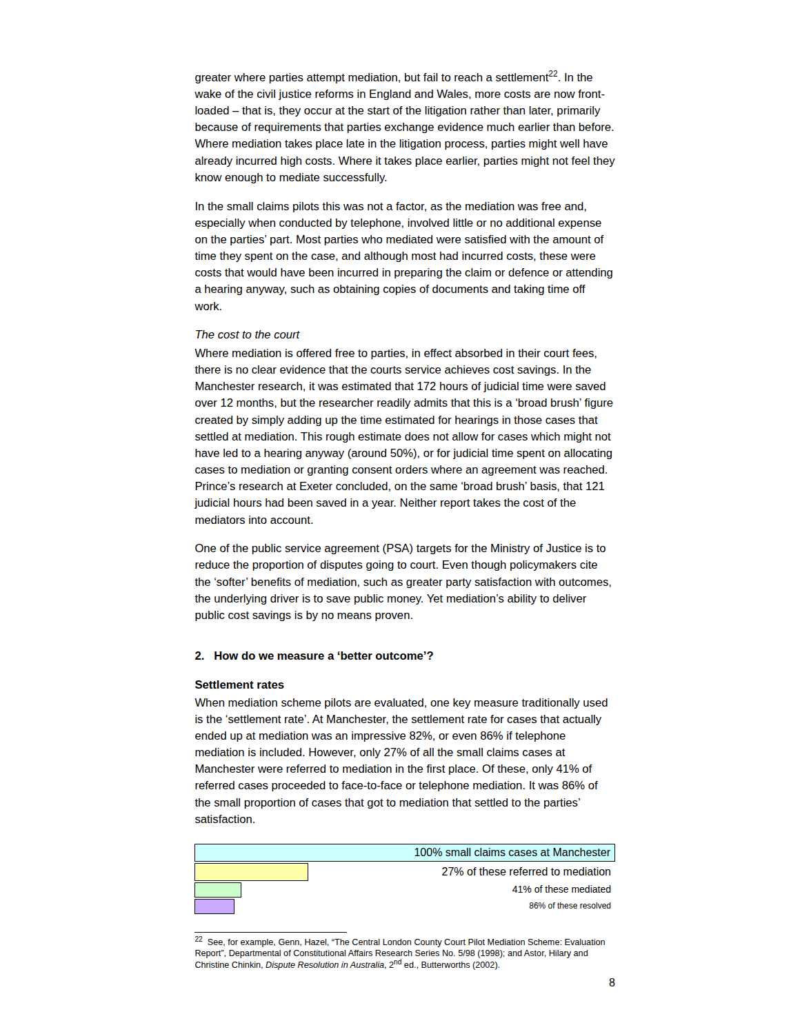greater where parties attempt mediation, but fail to reach a settlement22. In the wake of the civil justice reforms in England and Wales, more costs are now front-loaded – that is, they occur at the start of the litigation rather than later, primarily because of requirements that parties exchange evidence much earlier than before. Where mediation takes place late in the litigation process, parties might well have already incurred high costs. Where it takes place earlier, parties might not feel they know enough to mediate successfully.
In the small claims pilots this was not a factor, as the mediation was free and, especially when conducted by telephone, involved little or no additional expense on the parties’ part. Most parties who mediated were satisfied with the amount of time they spent on the case, and although most had incurred costs, these were costs that would have been incurred in preparing the claim or defence or attending a hearing anyway, such as obtaining copies of documents and taking time off work.
The cost to the court
Where mediation is offered free to parties, in effect absorbed in their court fees, there is no clear evidence that the courts service achieves cost savings. In the Manchester research, it was estimated that 172 hours of judicial time were saved over 12 months, but the researcher readily admits that this is a ‘broad brush’ figure created by simply adding up the time estimated for hearings in those cases that settled at mediation. This rough estimate does not allow for cases which might not have led to a hearing anyway (around 50%), or for judicial time spent on allocating cases to mediation or granting consent orders where an agreement was reached. Prince’s research at Exeter concluded, on the same ‘broad brush’ basis, that 121 judicial hours had been saved in a year. Neither report takes the cost of the mediators into account.
One of the public service agreement (PSA) targets for the Ministry of Justice is to reduce the proportion of disputes going to court. Even though policymakers cite the ‘softer’ benefits of mediation, such as greater party satisfaction with outcomes, the underlying driver is to save public money. Yet mediation’s ability to deliver public cost savings is by no means proven.
2. How do we measure a ‘better outcome’?
Settlement rates
When mediation scheme pilots are evaluated, one key measure traditionally used is the ‘settlement rate’. At Manchester, the settlement rate for cases that actually ended up at mediation was an impressive 82%, or even 86% if telephone mediation is included. However, only 27% of all the small claims cases at Manchester were referred to mediation in the first place. Of these, only 41% of referred cases proceeded to face-to-face or telephone mediation. It was 86% of the small proportion of cases that got to mediation that settled to the parties’ satisfaction.
100% small claims cases at Manchester
27% of these referred to mediation
41% of these mediated
86% of these resolved
22 See, for example, Genn, Hazel, “The Central London County Court Pilot Mediation Scheme: Evaluation Report”, Departmental of Constitutional Affairs Research Series No. 5/98 (1998); and Astor, Hilary and Christine Chinkin, Dispute Resolution in Australia, 2nd ed., Butterworths (2002).
8